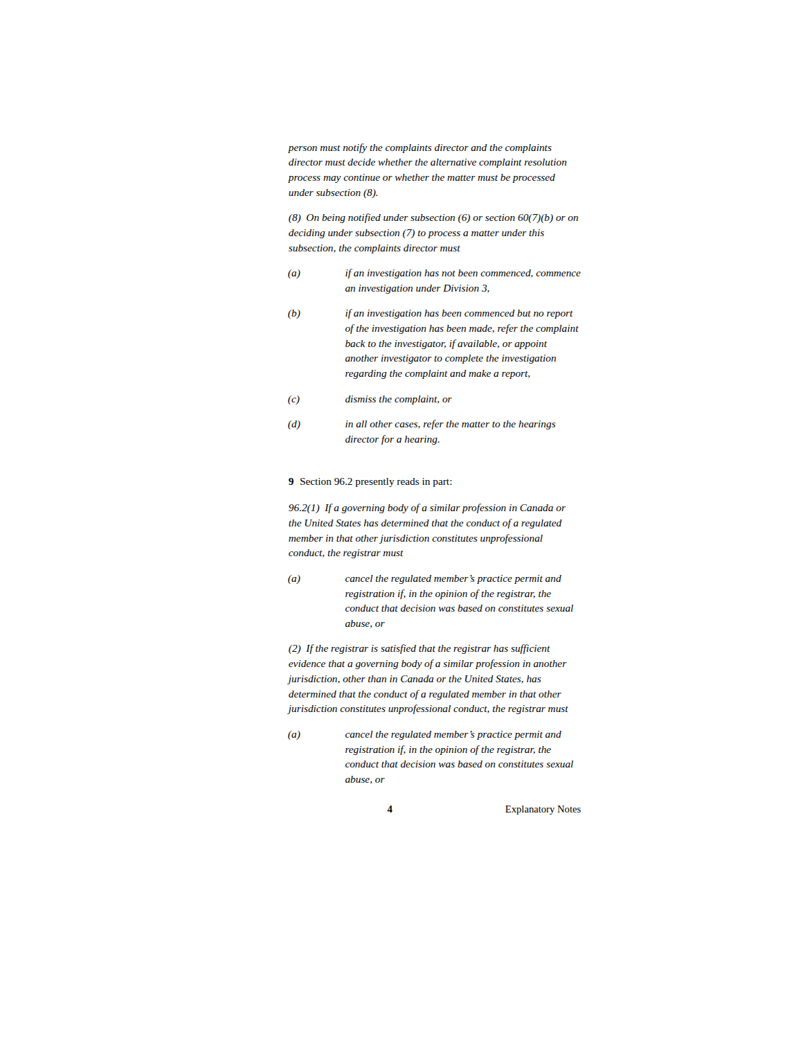person must notify the complaints director and the complaints director must decide whether the alternative complaint resolution process may continue or whether the matter must be processed under subsection (8).
(8) On being notified under subsection (6) or section 60(7)(b) or on deciding under subsection (7) to process a matter under this subsection, the complaints director must
(a) if an investigation has not been commenced, commence an investigation under Division 3,
(b) if an investigation has been commenced but no report of the investigation has been made, refer the complaint back to the investigator, if available, or appoint another investigator to complete the investigation regarding the complaint and make a report,
(c) dismiss the complaint, or
(d) in all other cases, refer the matter to the hearings director for a hearing.
9 Section 96.2 presently reads in part:
96.2(1) If a governing body of a similar profession in Canada or the United States has determined that the conduct of a regulated member in that other jurisdiction constitutes unprofessional conduct, the registrar must
(a) cancel the regulated member’s practice permit and registration if, in the opinion of the registrar, the conduct that decision was based on constitutes sexual abuse, or
(2) If the registrar is satisfied that the registrar has sufficient evidence that a governing body of a similar profession in another jurisdiction, other than in Canada or the United States, has determined that the conduct of a regulated member in that other jurisdiction constitutes unprofessional conduct, the registrar must
(a) cancel the regulated member’s practice permit and registration if, in the opinion of the registrar, the conduct that decision was based on constitutes sexual abuse, or
4 Explanatory Notes